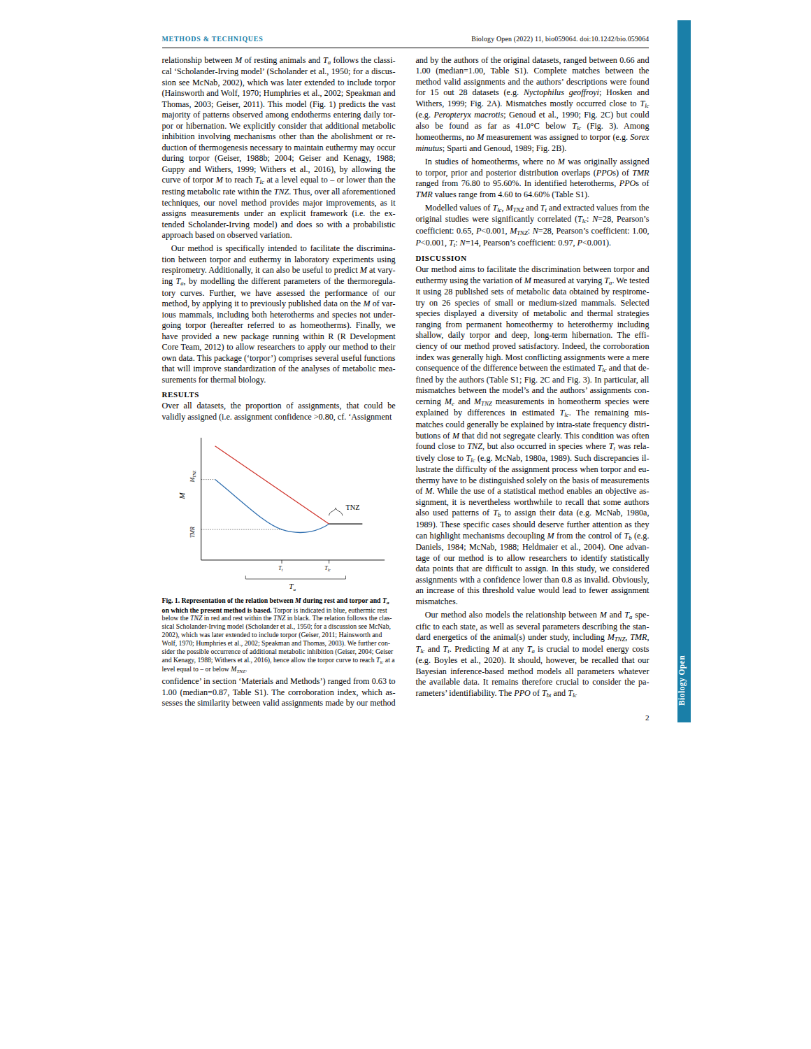Biology Open
METHODS & TECHNIQUES
Biology Open (2022) 11, bio059064. doi:10.1242/bio.059064
relationship between M of resting animals and Ta follows the classical ‘Scholander-Irving model’ (Scholander et al., 1950; for a discussion see McNab, 2002), which was later extended to include torpor (Hainsworth and Wolf, 1970; Humphries et al., 2002; Speakman and Thomas, 2003; Geiser, 2011). This model (Fig. 1) predicts the vast majority of patterns observed among endotherms entering daily torpor or hibernation. We explicitly consider that additional metabolic inhibition involving mechanisms other than the abolishment or reduction of thermogenesis necessary to maintain euthermy may occur during torpor (Geiser, 1988b; 2004; Geiser and Kenagy, 1988; Guppy and Withers, 1999; Withers et al., 2016), by allowing the curve of torpor M to reach Tlc at a level equal to – or lower than the resting metabolic rate within the TNZ. Thus, over all aforementioned techniques, our novel method provides major improvements, as it assigns measurements under an explicit framework (i.e. the extended Scholander-Irving model) and does so with a probabilistic approach based on observed variation.
Our method is specifically intended to facilitate the discrimination between torpor and euthermy in laboratory experiments using respirometry. Additionally, it can also be useful to predict M at varying Ta, by modelling the different parameters of the thermoregulatory curves. Further, we have assessed the performance of our method, by applying it to previously published data on the M of various mammals, including both heterotherms and species not undergoing torpor (hereafter referred to as homeotherms). Finally, we have provided a new package running within R (R Development Core Team, 2012) to allow researchers to apply our method to their own data. This package (‘torpor’) comprises several useful functions that will improve standardization of the analyses of metabolic measurements for thermal biology.
Results
Over all datasets, the proportion of assignments, that could be validly assigned (i.e. assignment confidence >0.80, cf. ‘Assignment
TNZ M MTNZ TMR Tt Tlc Ta
Fig. 1. Representation of the relation between M during rest and torpor and Ta on which the present method is based. Torpor is indicated in blue, euthermic rest below the TNZ in red and rest within the TNZ in black. The relation follows the classical Scholander-Irving model (Scholander et al., 1950; for a discussion see McNab, 2002), which was later extended to include torpor (Geiser, 2011; Hainsworth and Wolf, 1970; Humphries et al., 2002; Speakman and Thomas, 2003). We further consider the possible occurrence of additional metabolic inhibition (Geiser, 2004; Geiser and Kenagy, 1988; Withers et al., 2016), hence allow the torpor curve to reach Tlc at a level equal to – or below MTNZ.
confidence’ in section ‘Materials and Methods’) ranged from 0.63 to 1.00 (median=0.87, Table S1). The corroboration index, which assesses the similarity between valid assignments made by our method and by the authors of the original datasets, ranged between 0.66 and 1.00 (median=1.00, Table S1). Complete matches between the method valid assignments and the authors’ descriptions were found for 15 out 28 datasets (e.g. Nyctophilus geoffroyi; Hosken and Withers, 1999; Fig. 2A). Mismatches mostly occurred close to Tlc (e.g. Peropteryx macrotis; Genoud et al., 1990; Fig. 2C) but could also be found as far as 41.0°C below Tlc (Fig. 3). Among homeotherms, no M measurement was assigned to torpor (e.g. Sorex minutus; Sparti and Genoud, 1989; Fig. 2B).
In studies of homeotherms, where no M was originally assigned to torpor, prior and posterior distribution overlaps (PPOs) of TMR ranged from 76.80 to 95.60%. In identified heterotherms, PPOs of TMR values range from 4.60 to 64.60% (Table S1).
Modelled values of Tlc, MTNZ and Tt and extracted values from the original studies were significantly correlated (Tlc: N=28, Pearson’s coefficient: 0.65, P<0.001, MTNZ: N=28, Pearson’s coefficient: 1.00, P<0.001, Tt: N=14, Pearson’s coefficient: 0.97, P<0.001).
Discussion
Our method aims to facilitate the discrimination between torpor and euthermy using the variation of M measured at varying Ta. We tested it using 28 published sets of metabolic data obtained by respirometry on 26 species of small or medium-sized mammals. Selected species displayed a diversity of metabolic and thermal strategies ranging from permanent homeothermy to heterothermy including shallow, daily torpor and deep, long-term hibernation. The efficiency of our method proved satisfactory. Indeed, the corroboration index was generally high. Most conflicting assignments were a mere consequence of the difference between the estimated Tlc and that defined by the authors (Table S1; Fig. 2C and Fig. 3). In particular, all mismatches between the model’s and the authors’ assignments concerning Me and MTNZ measurements in homeotherm species were explained by differences in estimated Tlc. The remaining mismatches could generally be explained by intra-state frequency distributions of M that did not segregate clearly. This condition was often found close to TNZ, but also occurred in species where Tt was relatively close to Tlc (e.g. McNab, 1980a, 1989). Such discrepancies illustrate the difficulty of the assignment process when torpor and euthermy have to be distinguished solely on the basis of measurements of M. While the use of a statistical method enables an objective assignment, it is nevertheless worthwhile to recall that some authors also used patterns of Tb to assign their data (e.g. McNab, 1980a, 1989). These specific cases should deserve further attention as they can highlight mechanisms decoupling M from the control of Tb (e.g. Daniels, 1984; McNab, 1988; Heldmaier et al., 2004). One advantage of our method is to allow researchers to identify statistically data points that are difficult to assign. In this study, we considered assignments with a confidence lower than 0.8 as invalid. Obviously, an increase of this threshold value would lead to fewer assignment mismatches.
Our method also models the relationship between M and Ta specific to each state, as well as several parameters describing the standard energetics of the animal(s) under study, including MTNZ, TMR, Tlc and Tt. Predicting M at any Ta is crucial to model energy costs (e.g. Boyles et al., 2020). It should, however, be recalled that our Bayesian inference-based method models all parameters whatever the available data. It remains therefore crucial to consider the parameters’ identifiability. The PPO of Tbt and Tlc
2